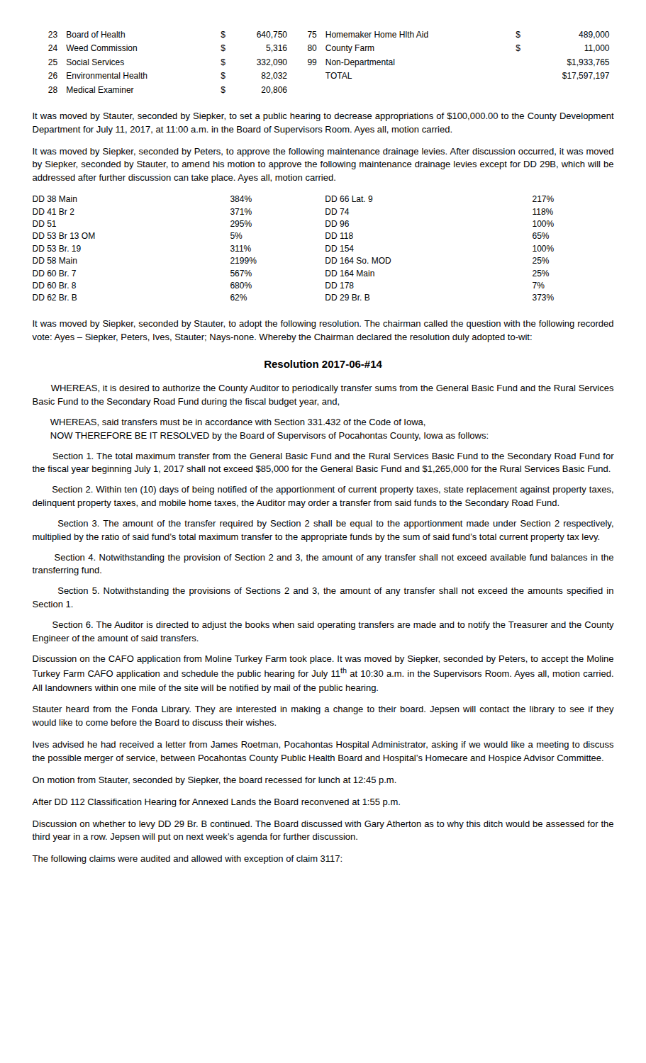| 23 | Board of Health | $ | 640,750 | 75 | Homemaker Home Hlth Aid | $ | 489,000 |
| 24 | Weed Commission | $ | 5,316 | 80 | County Farm | $ | 11,000 |
| 25 | Social Services | $ | 332,090 | 99 | Non-Departmental | | $1,933,765 |
| 26 | Environmental Health | $ | 82,032 | | TOTAL | | $17,597,197 |
| 28 | Medical Examiner | $ | 20,806 | | | | |
It was moved by Stauter, seconded by Siepker, to set a public hearing to decrease appropriations of $100,000.00 to the County Development Department for July 11, 2017, at 11:00 a.m. in the Board of Supervisors Room. Ayes all, motion carried.
It was moved by Siepker, seconded by Peters, to approve the following maintenance drainage levies. After discussion occurred, it was moved by Siepker, seconded by Stauter, to amend his motion to approve the following maintenance drainage levies except for DD 29B, which will be addressed after further discussion can take place. Ayes all, motion carried.
| DD 38 Main | 384% | DD 66 Lat. 9 | 217% |
| DD 41 Br 2 | 371% | DD 74 | 118% |
| DD 51 | 295% | DD 96 | 100% |
| DD 53 Br 13 OM | 5% | DD 118 | 65% |
| DD 53 Br. 19 | 311% | DD 154 | 100% |
| DD 58 Main | 2199% | DD 164 So. MOD | 25% |
| DD 60 Br. 7 | 567% | DD 164 Main | 25% |
| DD 60 Br. 8 | 680% | DD 178 | 7% |
| DD 62 Br. B | 62% | DD 29 Br. B | 373% |
It was moved by Siepker, seconded by Stauter, to adopt the following resolution. The chairman called the question with the following recorded vote: Ayes – Siepker, Peters, Ives, Stauter; Nays-none. Whereby the Chairman declared the resolution duly adopted to-wit:
Resolution 2017-06-#14
WHEREAS, it is desired to authorize the County Auditor to periodically transfer sums from the General Basic Fund and the Rural Services Basic Fund to the Secondary Road Fund during the fiscal budget year, and,
WHEREAS, said transfers must be in accordance with Section 331.432 of the Code of Iowa,
NOW THEREFORE BE IT RESOLVED by the Board of Supervisors of Pocahontas County, Iowa as follows:
Section 1. The total maximum transfer from the General Basic Fund and the Rural Services Basic Fund to the Secondary Road Fund for the fiscal year beginning July 1, 2017 shall not exceed $85,000 for the General Basic Fund and $1,265,000 for the Rural Services Basic Fund.
Section 2. Within ten (10) days of being notified of the apportionment of current property taxes, state replacement against property taxes, delinquent property taxes, and mobile home taxes, the Auditor may order a transfer from said funds to the Secondary Road Fund.
Section 3. The amount of the transfer required by Section 2 shall be equal to the apportionment made under Section 2 respectively, multiplied by the ratio of said fund’s total maximum transfer to the appropriate funds by the sum of said fund’s total current property tax levy.
Section 4. Notwithstanding the provision of Section 2 and 3, the amount of any transfer shall not exceed available fund balances in the transferring fund.
Section 5. Notwithstanding the provisions of Sections 2 and 3, the amount of any transfer shall not exceed the amounts specified in Section 1.
Section 6. The Auditor is directed to adjust the books when said operating transfers are made and to notify the Treasurer and the County Engineer of the amount of said transfers.
Discussion on the CAFO application from Moline Turkey Farm took place. It was moved by Siepker, seconded by Peters, to accept the Moline Turkey Farm CAFO application and schedule the public hearing for July 11th at 10:30 a.m. in the Supervisors Room. Ayes all, motion carried. All landowners within one mile of the site will be notified by mail of the public hearing.
Stauter heard from the Fonda Library. They are interested in making a change to their board. Jepsen will contact the library to see if they would like to come before the Board to discuss their wishes.
Ives advised he had received a letter from James Roetman, Pocahontas Hospital Administrator, asking if we would like a meeting to discuss the possible merger of service, between Pocahontas County Public Health Board and Hospital’s Homecare and Hospice Advisor Committee.
On motion from Stauter, seconded by Siepker, the board recessed for lunch at 12:45 p.m.
After DD 112 Classification Hearing for Annexed Lands the Board reconvened at 1:55 p.m.
Discussion on whether to levy DD 29 Br. B continued. The Board discussed with Gary Atherton as to why this ditch would be assessed for the third year in a row. Jepsen will put on next week’s agenda for further discussion.
The following claims were audited and allowed with exception of claim 3117: